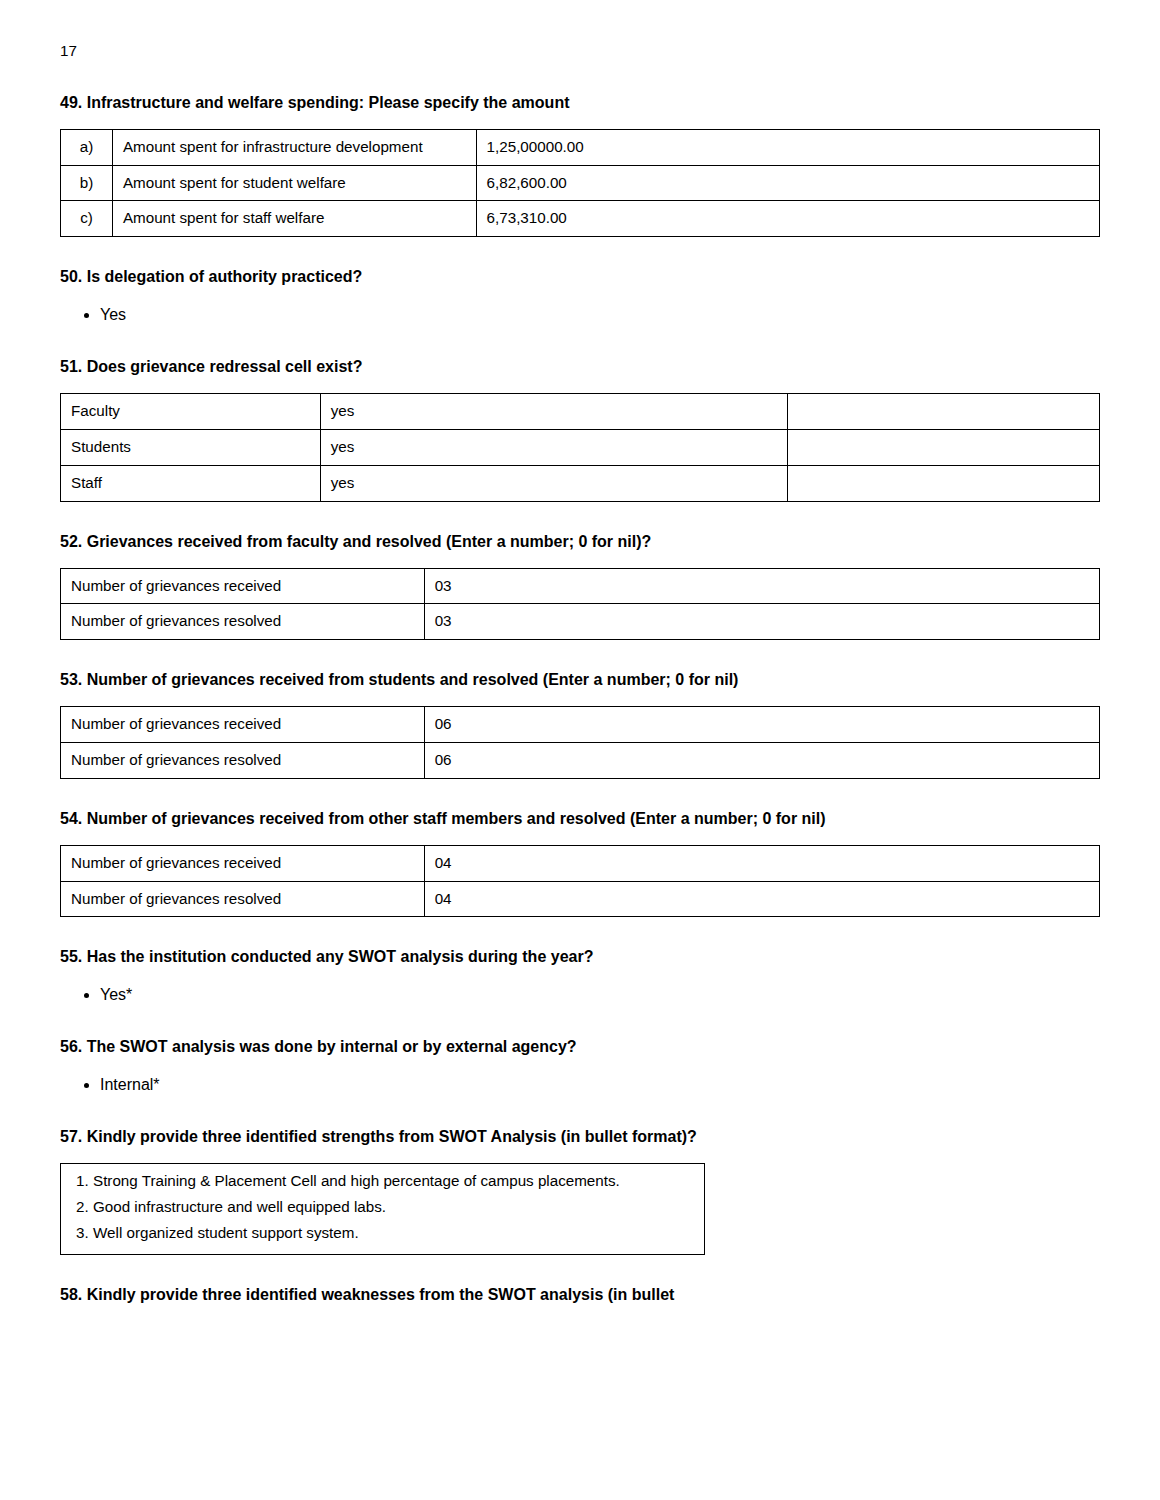17
49. Infrastructure and welfare spending: Please specify the amount
| a) | Amount spent for infrastructure development | 1,25,00000.00 |
| b) | Amount spent for student welfare | 6,82,600.00 |
| c) | Amount spent for staff welfare | 6,73,310.00 |
50. Is delegation of authority practiced?
Yes
51. Does grievance redressal cell exist?
| Faculty | yes | |
| Students | yes | |
| Staff | yes | |
52. Grievances received from faculty and resolved (Enter a number; 0 for nil)?
| Number of grievances received | 03 |
| Number of grievances resolved | 03 |
53. Number of grievances received from students and resolved (Enter a number; 0 for nil)
| Number of grievances received | 06 |
| Number of grievances resolved | 06 |
54. Number of grievances received from other staff members and resolved (Enter a number; 0 for nil)
| Number of grievances received | 04 |
| Number of grievances resolved | 04 |
55. Has the institution conducted any SWOT analysis during the year?
Yes*
56. The SWOT analysis was done by internal or by external agency?
Internal*
57. Kindly provide three identified strengths from SWOT Analysis (in bullet format)?
| Strong Training & Placement Cell and high percentage of campus placements. Good infrastructure and well equipped labs. Well organized student support system. |
58. Kindly provide three identified weaknesses from the SWOT analysis (in bullet